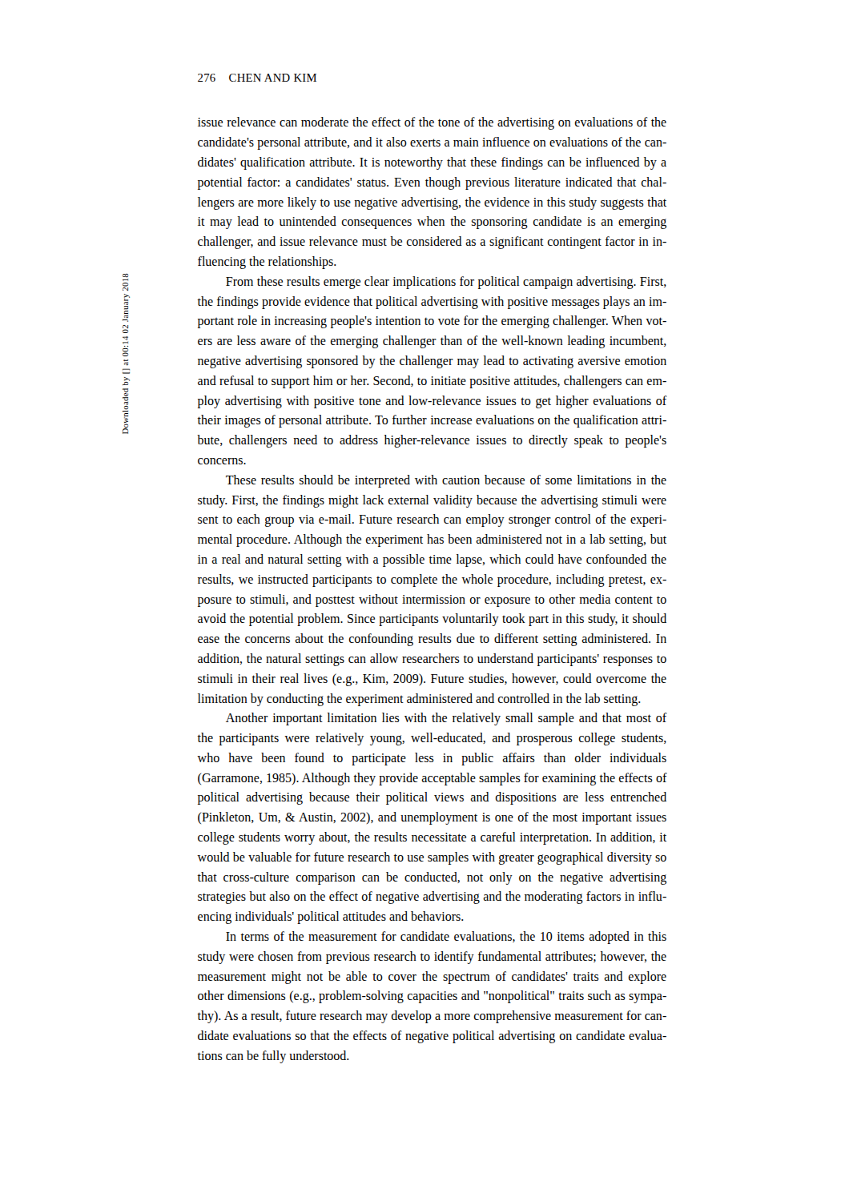Downloaded by [] at 00:14 02 January 2018
276 CHEN AND KIM
issue relevance can moderate the effect of the tone of the advertising on evaluations of the candidate's personal attribute, and it also exerts a main influence on evaluations of the candidates' qualification attribute. It is noteworthy that these findings can be influenced by a potential factor: a candidates' status. Even though previous literature indicated that challengers are more likely to use negative advertising, the evidence in this study suggests that it may lead to unintended consequences when the sponsoring candidate is an emerging challenger, and issue relevance must be considered as a significant contingent factor in influencing the relationships.
From these results emerge clear implications for political campaign advertising. First, the findings provide evidence that political advertising with positive messages plays an important role in increasing people's intention to vote for the emerging challenger. When voters are less aware of the emerging challenger than of the well-known leading incumbent, negative advertising sponsored by the challenger may lead to activating aversive emotion and refusal to support him or her. Second, to initiate positive attitudes, challengers can employ advertising with positive tone and low-relevance issues to get higher evaluations of their images of personal attribute. To further increase evaluations on the qualification attribute, challengers need to address higher-relevance issues to directly speak to people's concerns.
These results should be interpreted with caution because of some limitations in the study. First, the findings might lack external validity because the advertising stimuli were sent to each group via e-mail. Future research can employ stronger control of the experimental procedure. Although the experiment has been administered not in a lab setting, but in a real and natural setting with a possible time lapse, which could have confounded the results, we instructed participants to complete the whole procedure, including pretest, exposure to stimuli, and posttest without intermission or exposure to other media content to avoid the potential problem. Since participants voluntarily took part in this study, it should ease the concerns about the confounding results due to different setting administered. In addition, the natural settings can allow researchers to understand participants' responses to stimuli in their real lives (e.g., Kim, 2009). Future studies, however, could overcome the limitation by conducting the experiment administered and controlled in the lab setting.
Another important limitation lies with the relatively small sample and that most of the participants were relatively young, well-educated, and prosperous college students, who have been found to participate less in public affairs than older individuals (Garramone, 1985). Although they provide acceptable samples for examining the effects of political advertising because their political views and dispositions are less entrenched (Pinkleton, Um, & Austin, 2002), and unemployment is one of the most important issues college students worry about, the results necessitate a careful interpretation. In addition, it would be valuable for future research to use samples with greater geographical diversity so that cross-culture comparison can be conducted, not only on the negative advertising strategies but also on the effect of negative advertising and the moderating factors in influencing individuals' political attitudes and behaviors.
In terms of the measurement for candidate evaluations, the 10 items adopted in this study were chosen from previous research to identify fundamental attributes; however, the measurement might not be able to cover the spectrum of candidates' traits and explore other dimensions (e.g., problem-solving capacities and "nonpolitical" traits such as sympathy). As a result, future research may develop a more comprehensive measurement for candidate evaluations so that the effects of negative political advertising on candidate evaluations can be fully understood.